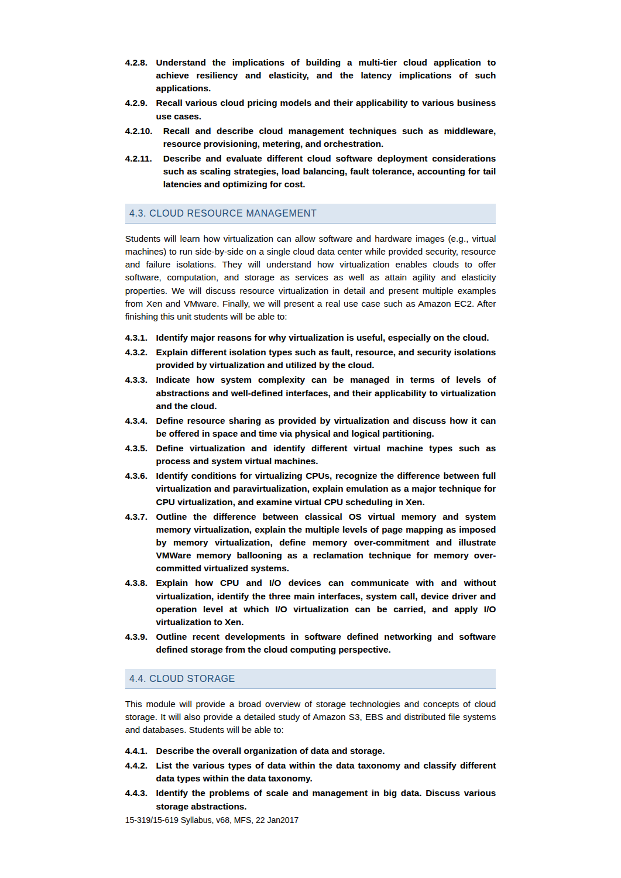4.2.8. Understand the implications of building a multi-tier cloud application to achieve resiliency and elasticity, and the latency implications of such applications.
4.2.9. Recall various cloud pricing models and their applicability to various business use cases.
4.2.10. Recall and describe cloud management techniques such as middleware, resource provisioning, metering, and orchestration.
4.2.11. Describe and evaluate different cloud software deployment considerations such as scaling strategies, load balancing, fault tolerance, accounting for tail latencies and optimizing for cost.
4.3. CLOUD RESOURCE MANAGEMENT
Students will learn how virtualization can allow software and hardware images (e.g., virtual machines) to run side-by-side on a single cloud data center while provided security, resource and failure isolations. They will understand how virtualization enables clouds to offer software, computation, and storage as services as well as attain agility and elasticity properties. We will discuss resource virtualization in detail and present multiple examples from Xen and VMware. Finally, we will present a real use case such as Amazon EC2. After finishing this unit students will be able to:
4.3.1. Identify major reasons for why virtualization is useful, especially on the cloud.
4.3.2. Explain different isolation types such as fault, resource, and security isolations provided by virtualization and utilized by the cloud.
4.3.3. Indicate how system complexity can be managed in terms of levels of abstractions and well-defined interfaces, and their applicability to virtualization and the cloud.
4.3.4. Define resource sharing as provided by virtualization and discuss how it can be offered in space and time via physical and logical partitioning.
4.3.5. Define virtualization and identify different virtual machine types such as process and system virtual machines.
4.3.6. Identify conditions for virtualizing CPUs, recognize the difference between full virtualization and paravirtualization, explain emulation as a major technique for CPU virtualization, and examine virtual CPU scheduling in Xen.
4.3.7. Outline the difference between classical OS virtual memory and system memory virtualization, explain the multiple levels of page mapping as imposed by memory virtualization, define memory over-commitment and illustrate VMWare memory ballooning as a reclamation technique for memory over-committed virtualized systems.
4.3.8. Explain how CPU and I/O devices can communicate with and without virtualization, identify the three main interfaces, system call, device driver and operation level at which I/O virtualization can be carried, and apply I/O virtualization to Xen.
4.3.9. Outline recent developments in software defined networking and software defined storage from the cloud computing perspective.
4.4. CLOUD STORAGE
This module will provide a broad overview of storage technologies and concepts of cloud storage. It will also provide a detailed study of Amazon S3, EBS and distributed file systems and databases. Students will be able to:
4.4.1. Describe the overall organization of data and storage.
4.4.2. List the various types of data within the data taxonomy and classify different data types within the data taxonomy.
4.4.3. Identify the problems of scale and management in big data. Discuss various storage abstractions.
15-319/15-619 Syllabus, v68, MFS, 22 Jan2017